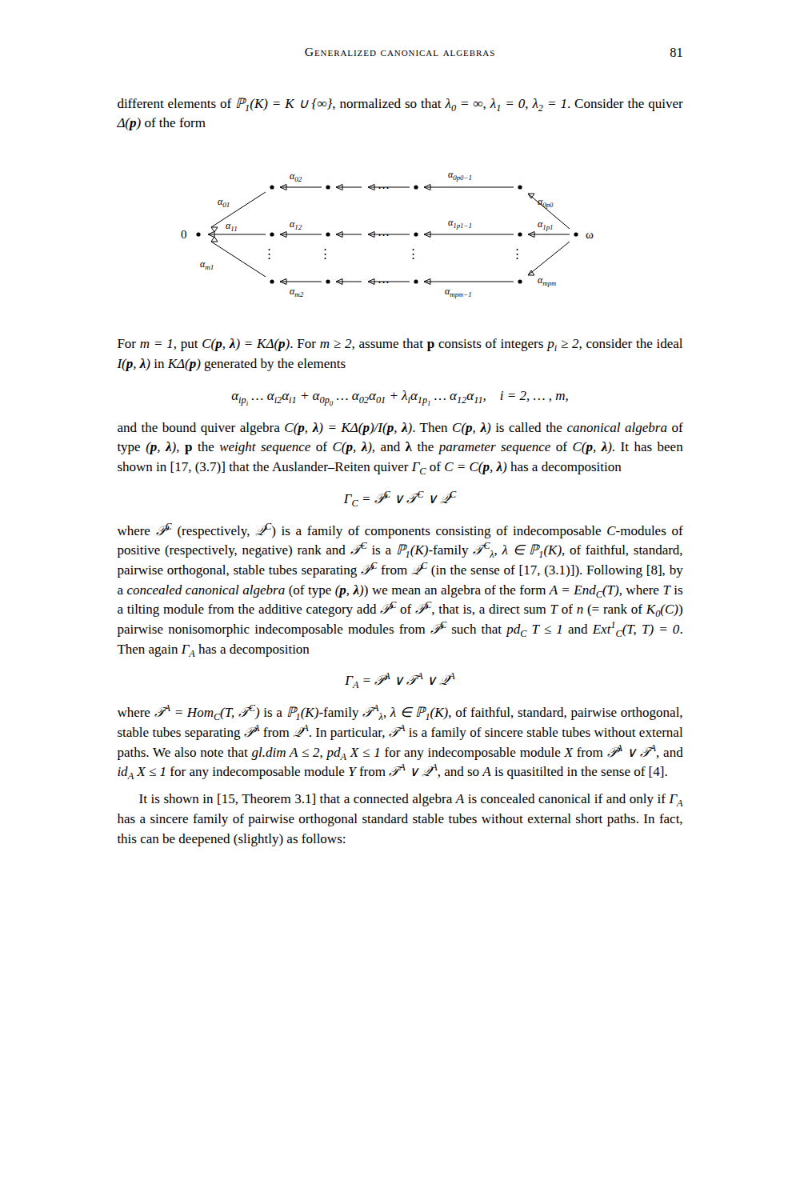Generalized canonical algebras 81
different elements of ℙ1(K) = K ∪ {∞}, normalized so that λ0 = ∞, λ1 = 0, λ2 = 1. Consider the quiver Δ(p) of the form
0 ω α01 α02 ⋯ α0p0−1 α0p0 α11 α12 ⋯ α1p1−1 α1p1 αm1 αm2 ⋯ αmpm−1 αmpm ⋮ ⋮ ⋮ ⋮
For m = 1, put C(p, λ) = KΔ(p). For m ≥ 2, assume that p consists of integers pi ≥ 2, consider the ideal I(p, λ) in KΔ(p) generated by the elements
αipi … αi2αi1 + α0p0 … α02α01 + λiα1p1 … α12α11, i = 2, … , m,
and the bound quiver algebra C(p, λ) = KΔ(p)/I(p, λ). Then C(p, λ) is called the canonical algebra of type (p, λ), p the weight sequence of C(p, λ), and λ the parameter sequence of C(p, λ). It has been shown in [17, (3.7)] that the Auslander–Reiten quiver ΓC of C = C(p, λ) has a decomposition
ΓC = 𝒫C ∨ 𝒯C ∨ 𝒬C
where 𝒫C (respectively, 𝒬C) is a family of components consisting of indecomposable C-modules of positive (respectively, negative) rank and 𝒯C is a ℙ1(K)-family 𝒯Cλ, λ ∈ ℙ1(K), of faithful, standard, pairwise orthogonal, stable tubes separating 𝒫C from 𝒬C (in the sense of [17, (3.1)]). Following [8], by a concealed canonical algebra (of type (p, λ)) we mean an algebra of the form A = EndC(T), where T is a tilting module from the additive category add 𝒫C of 𝒫C, that is, a direct sum T of n (= rank of K0(C)) pairwise nonisomorphic indecomposable modules from 𝒫C such that pdC T ≤ 1 and Ext1C(T, T) = 0. Then again ΓA has a decomposition
ΓA = 𝒫A ∨ 𝒯A ∨ 𝒬A
where 𝒯A = HomC(T, 𝒯C) is a ℙ1(K)-family 𝒯Aλ, λ ∈ ℙ1(K), of faithful, standard, pairwise orthogonal, stable tubes separating 𝒫A from 𝒬A. In particular, 𝒯A is a family of sincere stable tubes without external paths. We also note that gl.dim A ≤ 2, pdA X ≤ 1 for any indecomposable module X from 𝒫A ∨ 𝒯A, and idA X ≤ 1 for any indecomposable module Y from 𝒯A ∨ 𝒬A, and so A is quasitilted in the sense of [4].
It is shown in [15, Theorem 3.1] that a connected algebra A is concealed canonical if and only if ΓA has a sincere family of pairwise orthogonal standard stable tubes without external short paths. In fact, this can be deepened (slightly) as follows: